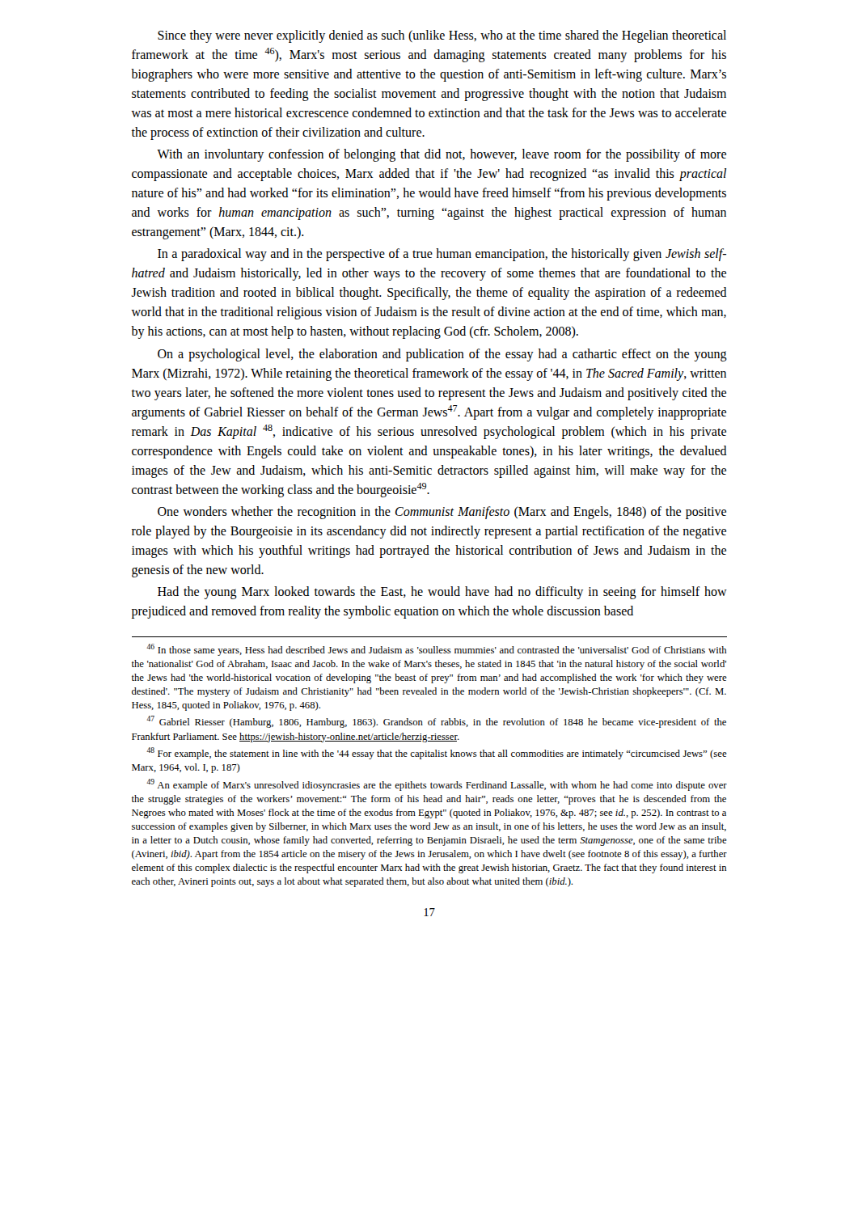Since they were never explicitly denied as such (unlike Hess, who at the time shared the Hegelian theoretical framework at the time 46), Marx's most serious and damaging statements created many problems for his biographers who were more sensitive and attentive to the question of anti-Semitism in left-wing culture. Marx’s statements contributed to feeding the socialist movement and progressive thought with the notion that Judaism was at most a mere historical excrescence condemned to extinction and that the task for the Jews was to accelerate the process of extinction of their civilization and culture.
With an involuntary confession of belonging that did not, however, leave room for the possibility of more compassionate and acceptable choices, Marx added that if 'the Jew' had recognized “as invalid this practical nature of his” and had worked “for its elimination”, he would have freed himself “from his previous developments and works for human emancipation as such”, turning “against the highest practical expression of human estrangement” (Marx, 1844, cit.).
In a paradoxical way and in the perspective of a true human emancipation, the historically given Jewish self-hatred and Judaism historically, led in other ways to the recovery of some themes that are foundational to the Jewish tradition and rooted in biblical thought. Specifically, the theme of equality the aspiration of a redeemed world that in the traditional religious vision of Judaism is the result of divine action at the end of time, which man, by his actions, can at most help to hasten, without replacing God (cfr. Scholem, 2008).
On a psychological level, the elaboration and publication of the essay had a cathartic effect on the young Marx (Mizrahi, 1972). While retaining the theoretical framework of the essay of '44, in The Sacred Family, written two years later, he softened the more violent tones used to represent the Jews and Judaism and positively cited the arguments of Gabriel Riesser on behalf of the German Jews47. Apart from a vulgar and completely inappropriate remark in Das Kapital 48, indicative of his serious unresolved psychological problem (which in his private correspondence with Engels could take on violent and unspeakable tones), in his later writings, the devalued images of the Jew and Judaism, which his anti-Semitic detractors spilled against him, will make way for the contrast between the working class and the bourgeoisie49.
One wonders whether the recognition in the Communist Manifesto (Marx and Engels, 1848) of the positive role played by the Bourgeoisie in its ascendancy did not indirectly represent a partial rectification of the negative images with which his youthful writings had portrayed the historical contribution of Jews and Judaism in the genesis of the new world.
Had the young Marx looked towards the East, he would have had no difficulty in seeing for himself how prejudiced and removed from reality the symbolic equation on which the whole discussion based
46 In those same years, Hess had described Jews and Judaism as 'soulless mummies' and contrasted the 'universalist' God of Christians with the 'nationalist' God of Abraham, Isaac and Jacob. In the wake of Marx's theses, he stated in 1845 that 'in the natural history of the social world' the Jews had 'the world-historical vocation of developing "the beast of prey" from man’ and had accomplished the work 'for which they were destined'. "The mystery of Judaism and Christianity" had "been revealed in the modern world of the 'Jewish-Christian shopkeepers'". (Cf. M. Hess, 1845, quoted in Poliakov, 1976, p. 468).
47 Gabriel Riesser (Hamburg, 1806, Hamburg, 1863). Grandson of rabbis, in the revolution of 1848 he became vice-president of the Frankfurt Parliament. See https://jewish-history-online.net/article/herzig-riesser.
48 For example, the statement in line with the '44 essay that the capitalist knows that all commodities are intimately “circumcised Jews” (see Marx, 1964, vol. I, p. 187)
49 An example of Marx's unresolved idiosyncrasies are the epithets towards Ferdinand Lassalle, with whom he had come into dispute over the struggle strategies of the workers’ movement:“ The form of his head and hair”, reads one letter, “proves that he is descended from the Negroes who mated with Moses' flock at the time of the exodus from Egypt" (quoted in Poliakov, 1976, &p. 487; see id., p. 252). In contrast to a succession of examples given by Silberner, in which Marx uses the word Jew as an insult, in one of his letters, he uses the word Jew as an insult, in a letter to a Dutch cousin, whose family had converted, referring to Benjamin Disraeli, he used the term Stamgenosse, one of the same tribe (Avineri, ibid). Apart from the 1854 article on the misery of the Jews in Jerusalem, on which I have dwelt (see footnote 8 of this essay), a further element of this complex dialectic is the respectful encounter Marx had with the great Jewish historian, Graetz. The fact that they found interest in each other, Avineri points out, says a lot about what separated them, but also about what united them (ibid.).
17